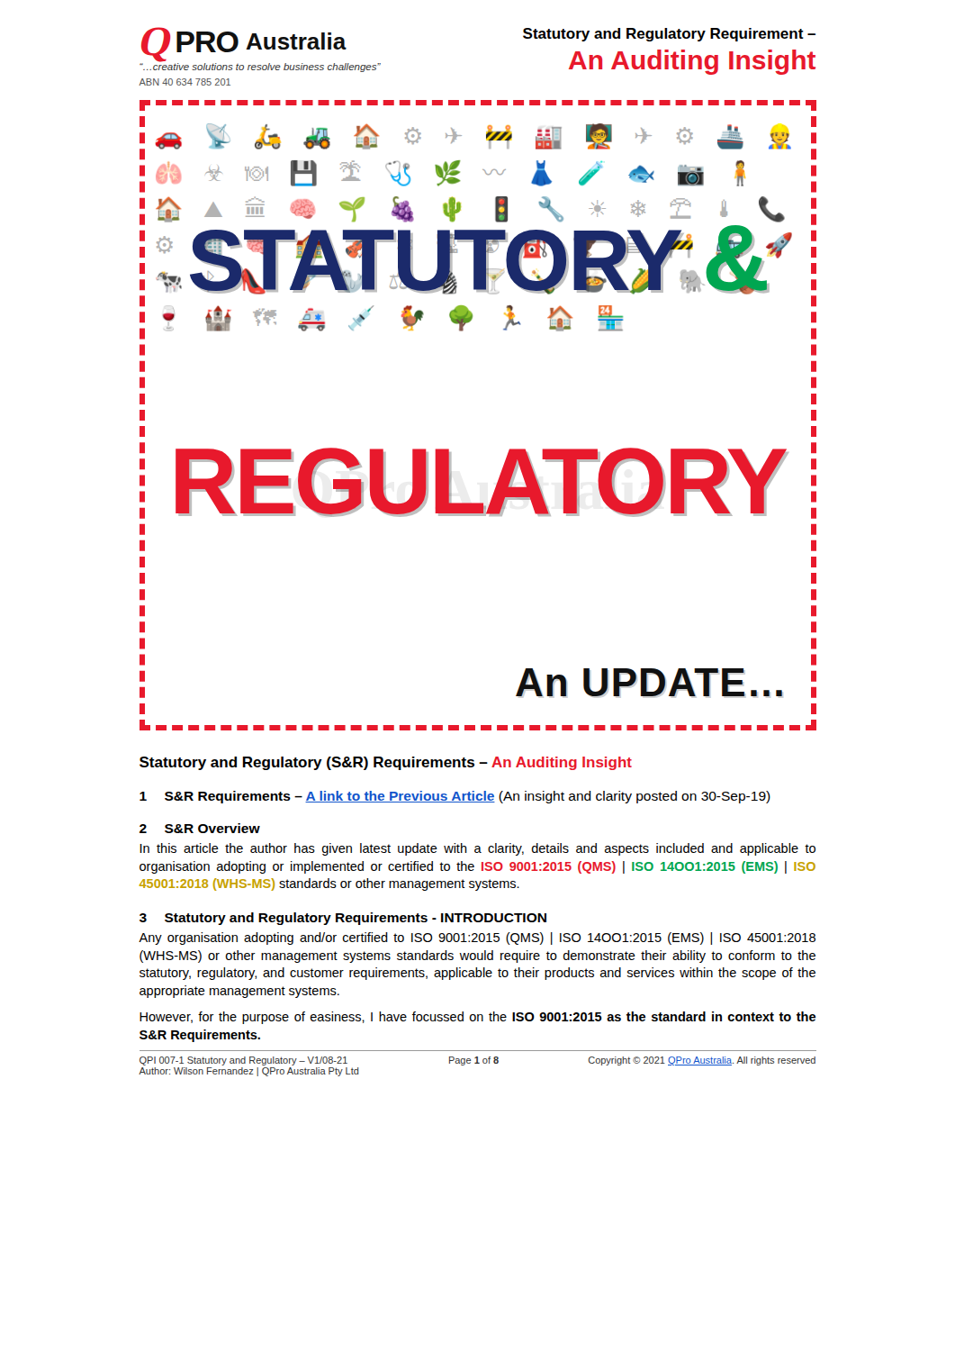Q PRO Australia
“…creative solutions to resolve business challenges”
ABN 40 634 785 201
Statutory and Regulatory Requirement –
An Auditing Insight
🚗 📡 🛵 🚜 🏠 ⚙ ✈ 🚧 🏭 🧑‍🏫 ✈ ⚙ 🚢 👷 🫁 ☣ 🍽 💾 🏝 🩺 🌿 〰 👗 🧪 🐟 📷 🧍 🏠 ⛰ 🏛 🧠 🌱 🍇 🌵 🚦 🔧 ☀ ❄ ⛱ 🌡 📞 ⚙ 🏢 🧠 🏫 🎻 ⚛ 🏗 ☢ ⛽ 🦅 🖥 🚧 🚌 🚀 🐄 ᛒ 👠 🪐 🦭 ⚖ 🦓 🍸 🍾 🍲 🌽 🐘 🍗 🍷 🏰 🗺 🚑 💉 🐓 🌳 🏃 🏠 🏪
QPro Australia
STATUTORY &
REGULATORY
An UPDATE…
Statutory and Regulatory (S&R) Requirements – An Auditing Insight
1 S&R Requirements – A link to the Previous Article (An insight and clarity posted on 30-Sep-19)
2 S&R Overview
In this article the author has given latest update with a clarity, details and aspects included and applicable to organisation adopting or implemented or certified to the ISO 9001:2015 (QMS) | ISO 14OO1:2015 (EMS) | ISO 45001:2018 (WHS-MS) standards or other management systems.
3 Statutory and Regulatory Requirements - INTRODUCTION
Any organisation adopting and/or certified to ISO 9001:2015 (QMS) | ISO 14OO1:2015 (EMS) | ISO 45001:2018 (WHS-MS) or other management systems standards would require to demonstrate their ability to conform to the statutory, regulatory, and customer requirements, applicable to their products and services within the scope of the appropriate management systems.
However, for the purpose of easiness, I have focussed on the ISO 9001:2015 as the standard in context to the S&R Requirements.
QPI 007-1 Statutory and Regulatory – V1/08-21 Author: Wilson Fernandez | QPro Australia Pty Ltd
Page 1 of 8
Copyright © 2021 QPro Australia. All rights reserved